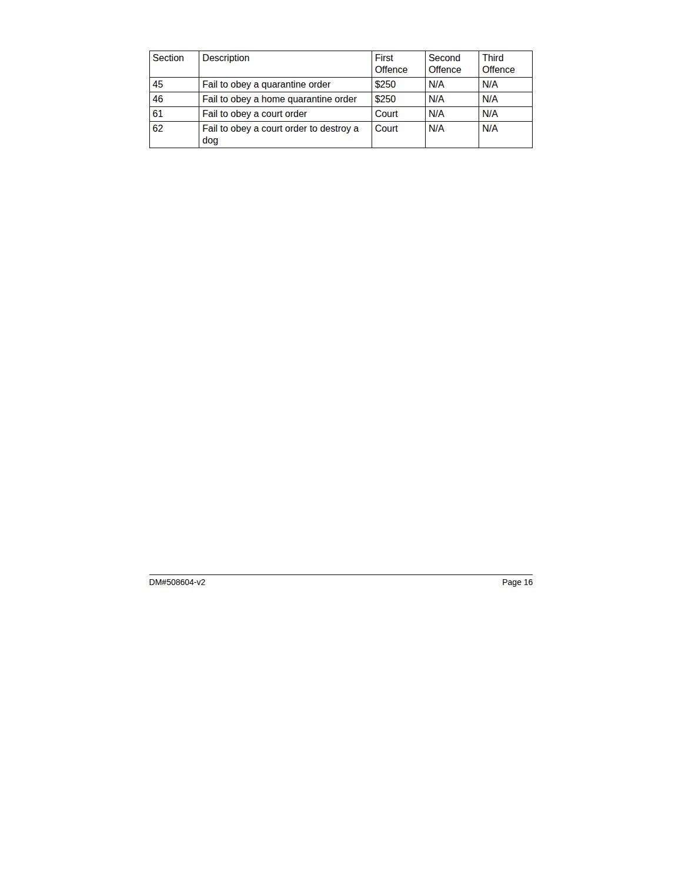| Section | Description | First Offence | Second Offence | Third Offence |
| --- | --- | --- | --- | --- |
| 45 | Fail to obey a quarantine order | $250 | N/A | N/A |
| 46 | Fail to obey a home quarantine order | $250 | N/A | N/A |
| 61 | Fail to obey a court order | Court | N/A | N/A |
| 62 | Fail to obey a court order to destroy a dog | Court | N/A | N/A |
DM#508604-v2 Page 16